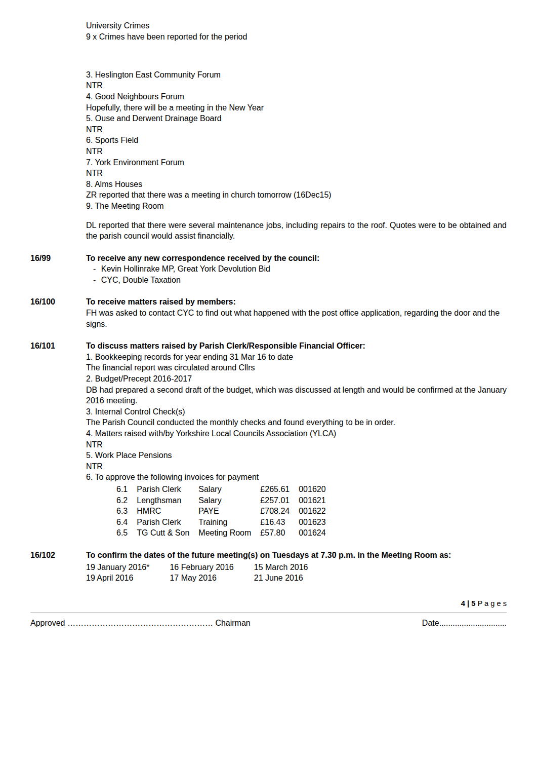University Crimes
9 x Crimes have been reported for the period
3. Heslington East Community Forum
NTR
4. Good Neighbours Forum
Hopefully, there will be a meeting in the New Year
5. Ouse and Derwent Drainage Board
NTR
6. Sports Field
NTR
7. York Environment Forum
NTR
8. Alms Houses
ZR reported that there was a meeting in church tomorrow (16Dec15)
9. The Meeting Room
DL reported that there were several maintenance jobs, including repairs to the roof. Quotes were to be obtained and the parish council would assist financially.
16/99
To receive any new correspondence received by the council:
Kevin Hollinrake MP, Great York Devolution Bid
CYC, Double Taxation
16/100
To receive matters raised by members:
FH was asked to contact CYC to find out what happened with the post office application, regarding the door and the signs.
16/101
To discuss matters raised by Parish Clerk/Responsible Financial Officer:
1. Bookkeeping records for year ending 31 Mar 16 to date
The financial report was circulated around Cllrs
2. Budget/Precept 2016-2017
DB had prepared a second draft of the budget, which was discussed at length and would be confirmed at the January 2016 meeting.
3. Internal Control Check(s)
The Parish Council conducted the monthly checks and found everything to be in order.
4. Matters raised with/by Yorkshire Local Councils Association (YLCA)
NTR
5. Work Place Pensions
NTR
6. To approve the following invoices for payment
| 6.1 | Parish Clerk | Salary | £265.61 | 001620 |
| 6.2 | Lengthsman | Salary | £257.01 | 001621 |
| 6.3 | HMRC | PAYE | £708.24 | 001622 |
| 6.4 | Parish Clerk | Training | £16.43 | 001623 |
| 6.5 | TG Cutt & Son | Meeting Room | £57.80 | 001624 |
16/102
To confirm the dates of the future meeting(s) on Tuesdays at 7.30 p.m. in the Meeting Room as:
| 19 January 2016* | 16 February 2016 | 15 March 2016 |
| 19 April 2016 | 17 May 2016 | 21 June 2016 |
4 | 5 P a g e s
Approved ……………………………………………… Chairman Date..............................